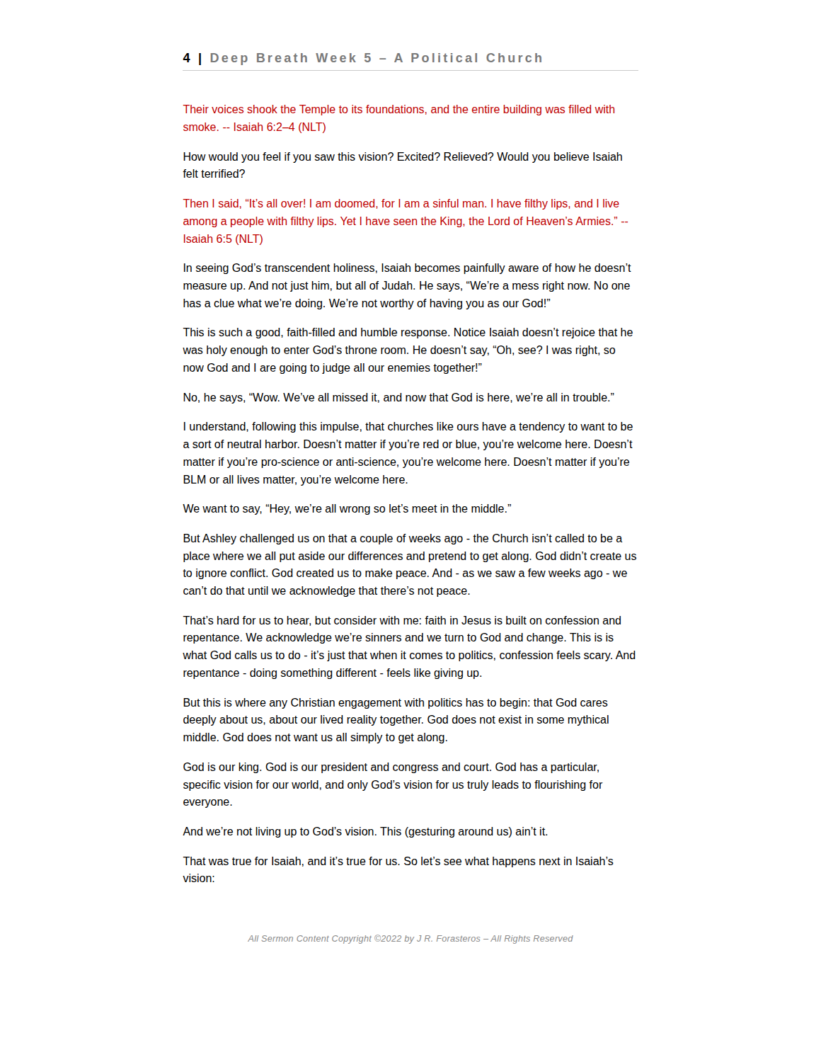4 | Deep Breath Week 5 – A Political Church
Their voices shook the Temple to its foundations, and the entire building was filled with smoke. -- Isaiah 6:2–4 (NLT)
How would you feel if you saw this vision? Excited? Relieved? Would you believe Isaiah felt terrified?
Then I said, “It’s all over! I am doomed, for I am a sinful man. I have filthy lips, and I live among a people with filthy lips. Yet I have seen the King, the Lord of Heaven’s Armies.” -- Isaiah 6:5 (NLT)
In seeing God’s transcendent holiness, Isaiah becomes painfully aware of how he doesn’t measure up. And not just him, but all of Judah. He says, “We’re a mess right now. No one has a clue what we’re doing. We’re not worthy of having you as our God!”
This is such a good, faith-filled and humble response. Notice Isaiah doesn’t rejoice that he was holy enough to enter God’s throne room. He doesn’t say, “Oh, see? I was right, so now God and I are going to judge all our enemies together!”
No, he says, “Wow. We’ve all missed it, and now that God is here, we’re all in trouble.”
I understand, following this impulse, that churches like ours have a tendency to want to be a sort of neutral harbor. Doesn’t matter if you’re red or blue, you’re welcome here. Doesn’t matter if you’re pro-science or anti-science, you’re welcome here. Doesn’t matter if you’re BLM or all lives matter, you’re welcome here.
We want to say, “Hey, we’re all wrong so let’s meet in the middle.”
But Ashley challenged us on that a couple of weeks ago - the Church isn’t called to be a place where we all put aside our differences and pretend to get along. God didn’t create us to ignore conflict. God created us to make peace. And - as we saw a few weeks ago - we can’t do that until we acknowledge that there’s not peace.
That’s hard for us to hear, but consider with me: faith in Jesus is built on confession and repentance. We acknowledge we’re sinners and we turn to God and change. This is is what God calls us to do - it’s just that when it comes to politics, confession feels scary. And repentance - doing something different - feels like giving up.
But this is where any Christian engagement with politics has to begin: that God cares deeply about us, about our lived reality together. God does not exist in some mythical middle. God does not want us all simply to get along.
God is our king. God is our president and congress and court. God has a particular, specific vision for our world, and only God’s vision for us truly leads to flourishing for everyone.
And we’re not living up to God’s vision. This (gesturing around us) ain’t it.
That was true for Isaiah, and it’s true for us. So let’s see what happens next in Isaiah’s vision:
All Sermon Content Copyright ©2022 by J R. Forasteros – All Rights Reserved